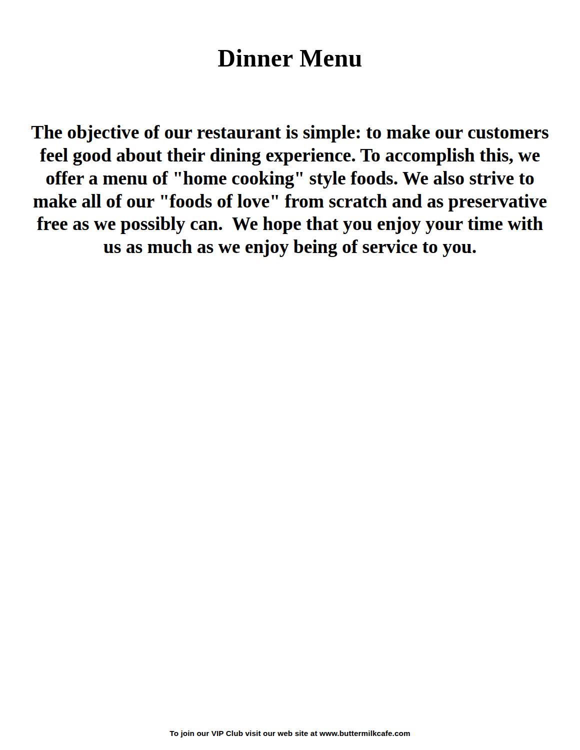Dinner Menu
The objective of our restaurant is simple: to make our customers feel good about their dining experience. To accomplish this, we offer a menu of "home cooking" style foods. We also strive to make all of our "foods of love" from scratch and as preservative free as we possibly can. We hope that you enjoy your time with us as much as we enjoy being of service to you.
To join our VIP Club visit our web site at www.buttermilkcafe.com